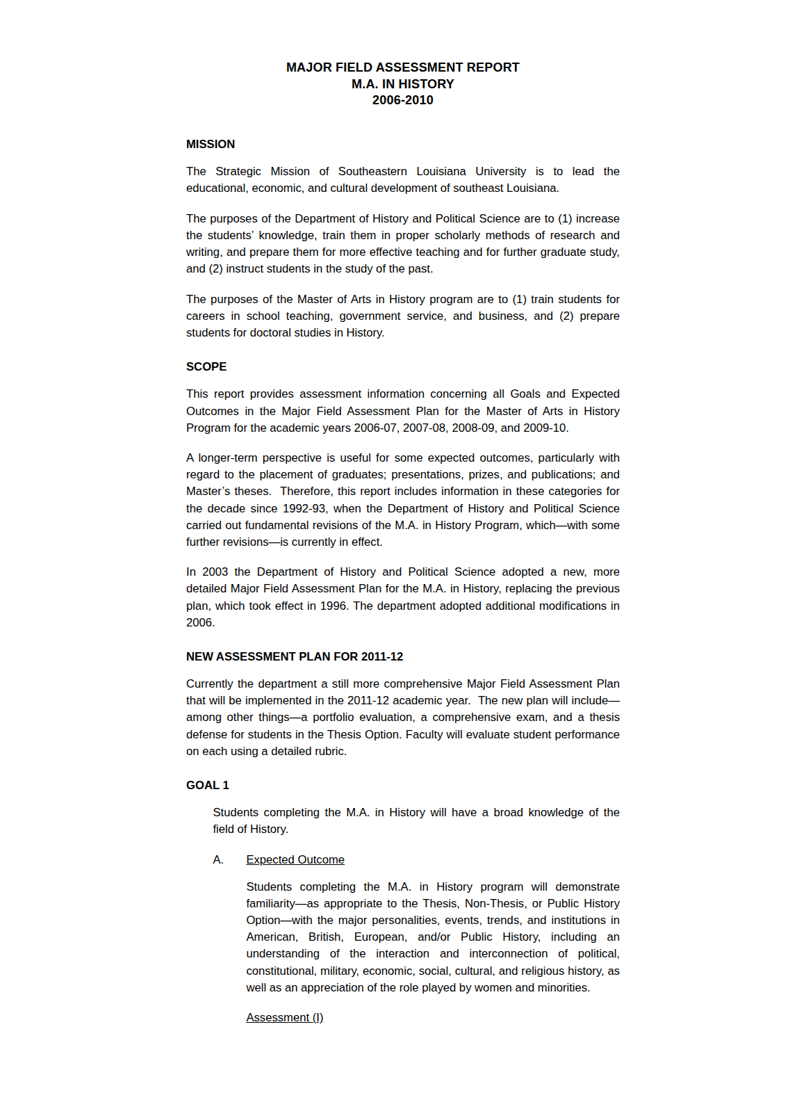MAJOR FIELD ASSESSMENT REPORT
M.A. IN HISTORY
2006-2010
MISSION
The Strategic Mission of Southeastern Louisiana University is to lead the educational, economic, and cultural development of southeast Louisiana.
The purposes of the Department of History and Political Science are to (1) increase the students’ knowledge, train them in proper scholarly methods of research and writing, and prepare them for more effective teaching and for further graduate study, and (2) instruct students in the study of the past.
The purposes of the Master of Arts in History program are to (1) train students for careers in school teaching, government service, and business, and (2) prepare students for doctoral studies in History.
SCOPE
This report provides assessment information concerning all Goals and Expected Outcomes in the Major Field Assessment Plan for the Master of Arts in History Program for the academic years 2006-07, 2007-08, 2008-09, and 2009-10.
A longer-term perspective is useful for some expected outcomes, particularly with regard to the placement of graduates; presentations, prizes, and publications; and Master’s theses. Therefore, this report includes information in these categories for the decade since 1992-93, when the Department of History and Political Science carried out fundamental revisions of the M.A. in History Program, which—with some further revisions—is currently in effect.
In 2003 the Department of History and Political Science adopted a new, more detailed Major Field Assessment Plan for the M.A. in History, replacing the previous plan, which took effect in 1996. The department adopted additional modifications in 2006.
NEW ASSESSMENT PLAN FOR 2011-12
Currently the department a still more comprehensive Major Field Assessment Plan that will be implemented in the 2011-12 academic year. The new plan will include—among other things—a portfolio evaluation, a comprehensive exam, and a thesis defense for students in the Thesis Option. Faculty will evaluate student performance on each using a detailed rubric.
GOAL 1
Students completing the M.A. in History will have a broad knowledge of the field of History.
A. Expected Outcome
Students completing the M.A. in History program will demonstrate familiarity—as appropriate to the Thesis, Non-Thesis, or Public History Option—with the major personalities, events, trends, and institutions in American, British, European, and/or Public History, including an understanding of the interaction and interconnection of political, constitutional, military, economic, social, cultural, and religious history, as well as an appreciation of the role played by women and minorities.
Assessment (I)